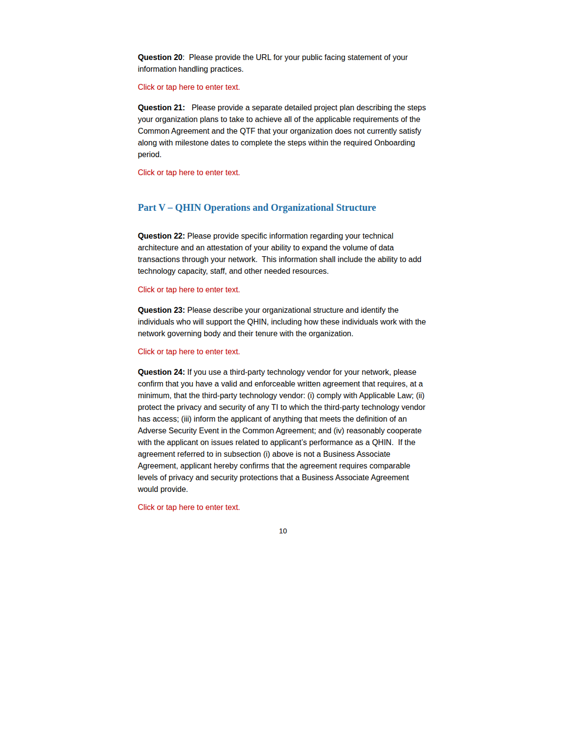Question 20: Please provide the URL for your public facing statement of your information handling practices.
Click or tap here to enter text.
Question 21: Please provide a separate detailed project plan describing the steps your organization plans to take to achieve all of the applicable requirements of the Common Agreement and the QTF that your organization does not currently satisfy along with milestone dates to complete the steps within the required Onboarding period.
Click or tap here to enter text.
Part V – QHIN Operations and Organizational Structure
Question 22: Please provide specific information regarding your technical architecture and an attestation of your ability to expand the volume of data transactions through your network. This information shall include the ability to add technology capacity, staff, and other needed resources.
Click or tap here to enter text.
Question 23: Please describe your organizational structure and identify the individuals who will support the QHIN, including how these individuals work with the network governing body and their tenure with the organization.
Click or tap here to enter text.
Question 24: If you use a third-party technology vendor for your network, please confirm that you have a valid and enforceable written agreement that requires, at a minimum, that the third-party technology vendor: (i) comply with Applicable Law; (ii) protect the privacy and security of any TI to which the third-party technology vendor has access; (iii) inform the applicant of anything that meets the definition of an Adverse Security Event in the Common Agreement; and (iv) reasonably cooperate with the applicant on issues related to applicant’s performance as a QHIN. If the agreement referred to in subsection (i) above is not a Business Associate Agreement, applicant hereby confirms that the agreement requires comparable levels of privacy and security protections that a Business Associate Agreement would provide.
Click or tap here to enter text.
10